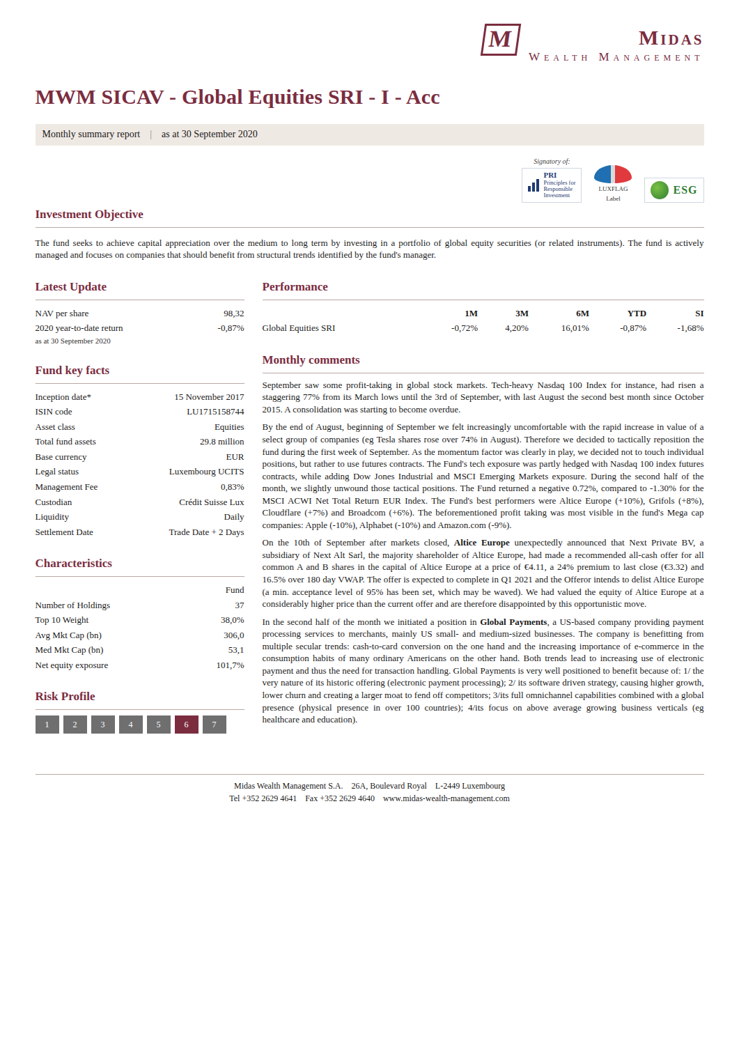M
Midas
Wealth Management
MWM SICAV - Global Equities SRI - I - Acc
Monthly summary report | as at 30 September 2020
Signatory of:
PRI Principles for
Responsible
Investment
LUXFLAG
Label
ESG
Investment Objective
The fund seeks to achieve capital appreciation over the medium to long term by investing in a portfolio of global equity securities (or related instruments). The fund is actively managed and focuses on companies that should benefit from structural trends identified by the fund's manager.
Latest Update
| NAV per share | 98,32 |
| 2020 year-to-date return | -0,87% |
as at 30 September 2020
Fund key facts
| Inception date* | 15 November 2017 |
| ISIN code | LU1715158744 |
| Asset class | Equities |
| Total fund assets | 29.8 million |
| Base currency | EUR |
| Legal status | Luxembourg UCITS |
| Management Fee | 0,83% |
| Custodian | Crédit Suisse Lux |
| Liquidity | Daily |
| Settlement Date | Trade Date + 2 Days |
Characteristics
| | Fund |
| Number of Holdings | 37 |
| Top 10 Weight | 38,0% |
| Avg Mkt Cap (bn) | 306,0 |
| Med Mkt Cap (bn) | 53,1 |
| Net equity exposure | 101,7% |
Risk Profile
1234567
Performance
| | 1M | 3M | 6M | YTD | SI |
| Global Equities SRI | -0,72% | 4,20% | 16,01% | -0,87% | -1,68% |
Monthly comments
September saw some profit-taking in global stock markets. Tech-heavy Nasdaq 100 Index for instance, had risen a staggering 77% from its March lows until the 3rd of September, with last August the second best month since October 2015. A consolidation was starting to become overdue.
By the end of August, beginning of September we felt increasingly uncomfortable with the rapid increase in value of a select group of companies (eg Tesla shares rose over 74% in August). Therefore we decided to tactically reposition the fund during the first week of September. As the momentum factor was clearly in play, we decided not to touch individual positions, but rather to use futures contracts. The Fund's tech exposure was partly hedged with Nasdaq 100 index futures contracts, while adding Dow Jones Industrial and MSCI Emerging Markets exposure. During the second half of the month, we slightly unwound those tactical positions. The Fund returned a negative 0.72%, compared to -1.30% for the MSCI ACWI Net Total Return EUR Index. The Fund's best performers were Altice Europe (+10%), Grifols (+8%), Cloudflare (+7%) and Broadcom (+6%). The beforementioned profit taking was most visible in the fund's Mega cap companies: Apple (-10%), Alphabet (-10%) and Amazon.com (-9%).
On the 10th of September after markets closed, Altice Europe unexpectedly announced that Next Private BV, a subsidiary of Next Alt Sarl, the majority shareholder of Altice Europe, had made a recommended all-cash offer for all common A and B shares in the capital of Altice Europe at a price of €4.11, a 24% premium to last close (€3.32) and 16.5% over 180 day VWAP. The offer is expected to complete in Q1 2021 and the Offeror intends to delist Altice Europe (a min. acceptance level of 95% has been set, which may be waved). We had valued the equity of Altice Europe at a considerably higher price than the current offer and are therefore disappointed by this opportunistic move.
In the second half of the month we initiated a position in Global Payments, a US-based company providing payment processing services to merchants, mainly US small- and medium-sized businesses. The company is benefitting from multiple secular trends: cash-to-card conversion on the one hand and the increasing importance of e-commerce in the consumption habits of many ordinary Americans on the other hand. Both trends lead to increasing use of electronic payment and thus the need for transaction handling. Global Payments is very well positioned to benefit because of: 1/ the very nature of its historic offering (electronic payment processing); 2/ its software driven strategy, causing higher growth, lower churn and creating a larger moat to fend off competitors; 3/its full omnichannel capabilities combined with a global presence (physical presence in over 100 countries); 4/its focus on above average growing business verticals (eg healthcare and education).
Midas Wealth Management S.A. 26A, Boulevard Royal L-2449 Luxembourg
Tel +352 2629 4641 Fax +352 2629 4640 www.midas-wealth-management.com